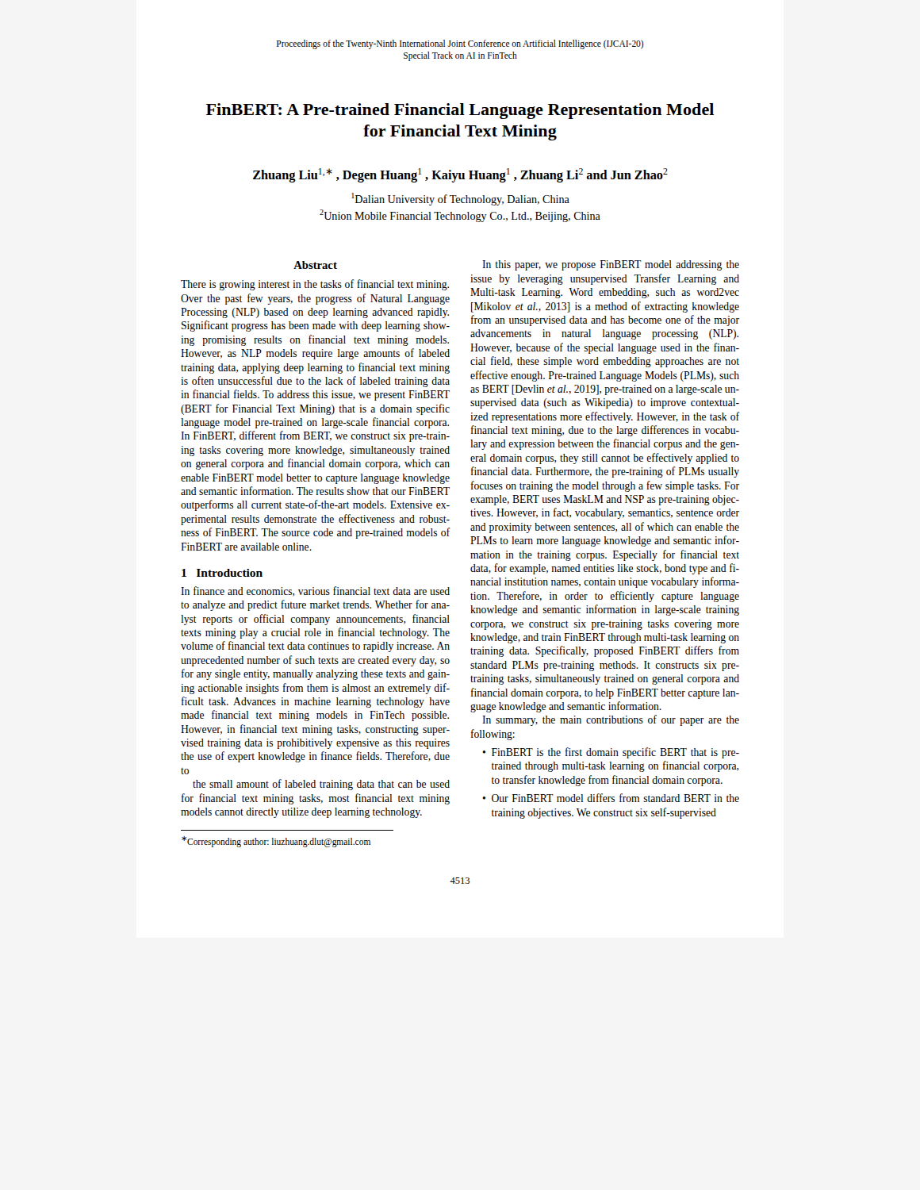Proceedings of the Twenty-Ninth International Joint Conference on Artificial Intelligence (IJCAI-20)
Special Track on AI in FinTech
FinBERT: A Pre-trained Financial Language Representation Model
for Financial Text Mining
Zhuang Liu1,∗ , Degen Huang1 , Kaiyu Huang1 , Zhuang Li2 and Jun Zhao2
1Dalian University of Technology, Dalian, China
2Union Mobile Financial Technology Co., Ltd., Beijing, China
Abstract
There is growing interest in the tasks of financial text mining. Over the past few years, the progress of Natural Language Processing (NLP) based on deep learning advanced rapidly. Significant progress has been made with deep learning showing promising results on financial text mining models. However, as NLP models require large amounts of labeled training data, applying deep learning to financial text mining is often unsuccessful due to the lack of labeled training data in financial fields. To address this issue, we present FinBERT (BERT for Financial Text Mining) that is a domain specific language model pre-trained on large-scale financial corpora. In FinBERT, different from BERT, we construct six pre-training tasks covering more knowledge, simultaneously trained on general corpora and financial domain corpora, which can enable FinBERT model better to capture language knowledge and semantic information. The results show that our FinBERT outperforms all current state-of-the-art models. Extensive experimental results demonstrate the effectiveness and robustness of FinBERT. The source code and pre-trained models of FinBERT are available online.
1 Introduction
In finance and economics, various financial text data are used to analyze and predict future market trends. Whether for analyst reports or official company announcements, financial texts mining play a crucial role in financial technology. The volume of financial text data continues to rapidly increase. An unprecedented number of such texts are created every day, so for any single entity, manually analyzing these texts and gaining actionable insights from them is almost an extremely difficult task. Advances in machine learning technology have made financial text mining models in FinTech possible. However, in financial text mining tasks, constructing supervised training data is prohibitively expensive as this requires the use of expert knowledge in finance fields. Therefore, due to
the small amount of labeled training data that can be used for financial text mining tasks, most financial text mining models cannot directly utilize deep learning technology.
In this paper, we propose FinBERT model addressing the issue by leveraging unsupervised Transfer Learning and Multi-task Learning. Word embedding, such as word2vec [Mikolov et al., 2013] is a method of extracting knowledge from an unsupervised data and has become one of the major advancements in natural language processing (NLP). However, because of the special language used in the financial field, these simple word embedding approaches are not effective enough. Pre-trained Language Models (PLMs), such as BERT [Devlin et al., 2019], pre-trained on a large-scale unsupervised data (such as Wikipedia) to improve contextualized representations more effectively. However, in the task of financial text mining, due to the large differences in vocabulary and expression between the financial corpus and the general domain corpus, they still cannot be effectively applied to financial data. Furthermore, the pre-training of PLMs usually focuses on training the model through a few simple tasks. For example, BERT uses MaskLM and NSP as pre-training objectives. However, in fact, vocabulary, semantics, sentence order and proximity between sentences, all of which can enable the PLMs to learn more language knowledge and semantic information in the training corpus. Especially for financial text data, for example, named entities like stock, bond type and financial institution names, contain unique vocabulary information. Therefore, in order to efficiently capture language knowledge and semantic information in large-scale training corpora, we construct six pre-training tasks covering more knowledge, and train FinBERT through multi-task learning on training data. Specifically, proposed FinBERT differs from standard PLMs pre-training methods. It constructs six pre-training tasks, simultaneously trained on general corpora and financial domain corpora, to help FinBERT better capture language knowledge and semantic information.
In summary, the main contributions of our paper are the following:
FinBERT is the first domain specific BERT that is pre-trained through multi-task learning on financial corpora, to transfer knowledge from financial domain corpora.
Our FinBERT model differs from standard BERT in the training objectives. We construct six self-supervised
∗Corresponding author: liuzhuang.dlut@gmail.com
4513